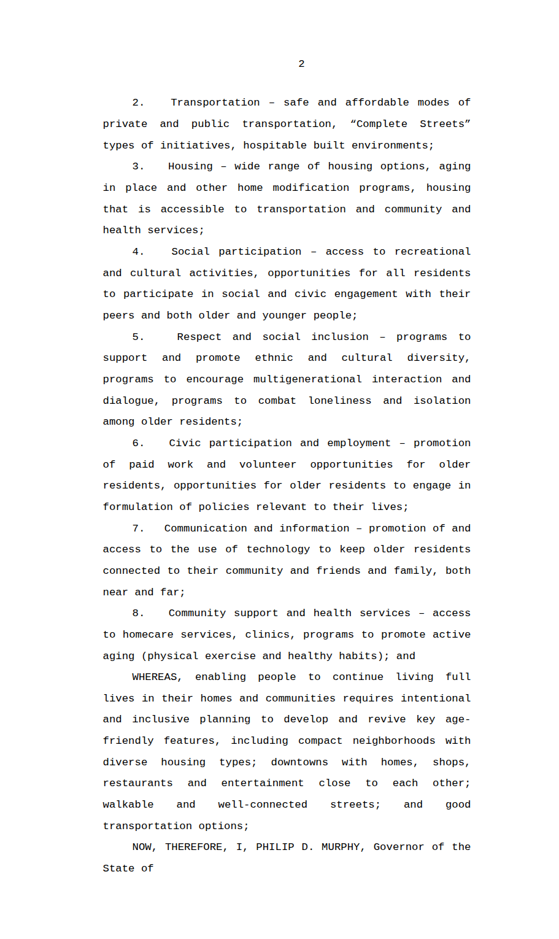2
2. Transportation – safe and affordable modes of private and public transportation, “Complete Streets” types of initiatives, hospitable built environments;
3. Housing – wide range of housing options, aging in place and other home modification programs, housing that is accessible to transportation and community and health services;
4. Social participation – access to recreational and cultural activities, opportunities for all residents to participate in social and civic engagement with their peers and both older and younger people;
5. Respect and social inclusion – programs to support and promote ethnic and cultural diversity, programs to encourage multigenerational interaction and dialogue, programs to combat loneliness and isolation among older residents;
6. Civic participation and employment – promotion of paid work and volunteer opportunities for older residents, opportunities for older residents to engage in formulation of policies relevant to their lives;
7. Communication and information – promotion of and access to the use of technology to keep older residents connected to their community and friends and family, both near and far;
8. Community support and health services – access to homecare services, clinics, programs to promote active aging (physical exercise and healthy habits); and
WHEREAS, enabling people to continue living full lives in their homes and communities requires intentional and inclusive planning to develop and revive key age-friendly features, including compact neighborhoods with diverse housing types; downtowns with homes, shops, restaurants and entertainment close to each other; walkable and well-connected streets; and good transportation options;
NOW, THEREFORE, I, PHILIP D. MURPHY, Governor of the State of